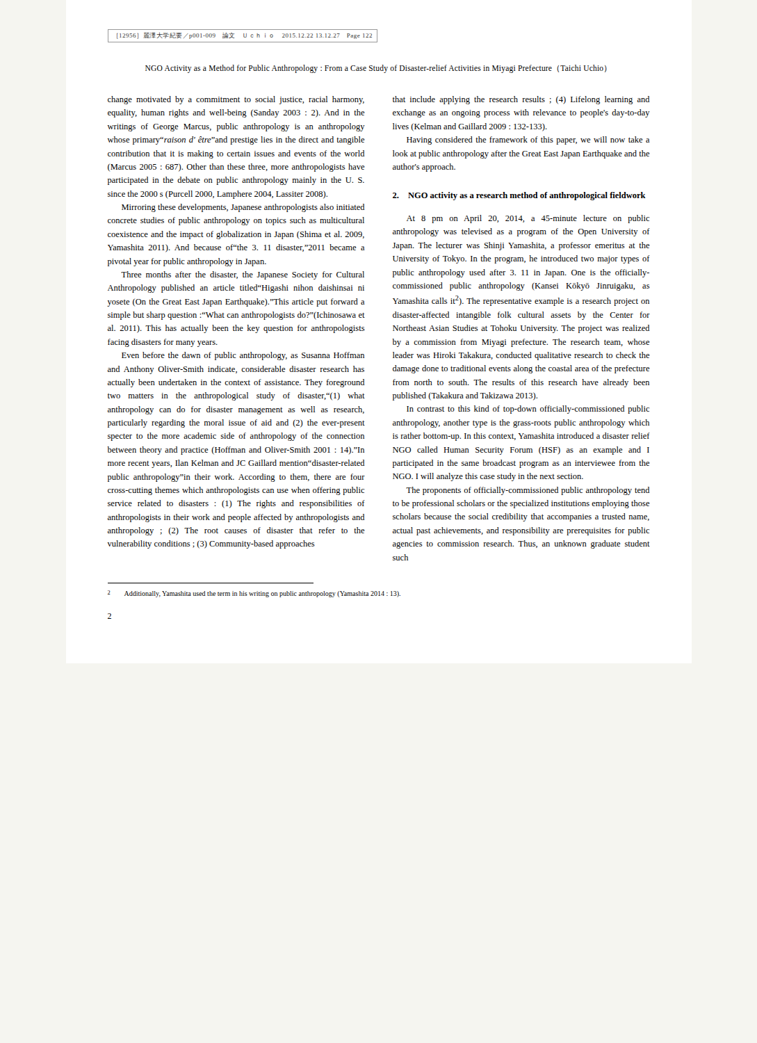［12956］麗澤大学紀要／p001-009　論文　Ｕｃｈｉｏ　2015.12.22 13.12.27　Page 122
NGO Activity as a Method for Public Anthropology : From a Case Study of Disaster-relief Activities in Miyagi Prefecture（Taichi Uchio）
change motivated by a commitment to social justice, racial harmony, equality, human rights and well-being (Sanday 2003 : 2). And in the writings of George Marcus, public anthropology is an anthropology whose primary“raison d' être”and prestige lies in the direct and tangible contribution that it is making to certain issues and events of the world (Marcus 2005 : 687). Other than these three, more anthropologists have participated in the debate on public anthropology mainly in the U. S. since the 2000 s (Purcell 2000, Lamphere 2004, Lassiter 2008).
Mirroring these developments, Japanese anthropologists also initiated concrete studies of public anthropology on topics such as multicultural coexistence and the impact of globalization in Japan (Shima et al. 2009, Yamashita 2011). And because of“the 3. 11 disaster,”2011 became a pivotal year for public anthropology in Japan.
Three months after the disaster, the Japanese Society for Cultural Anthropology published an article titled“Higashi nihon daishinsai ni yosete (On the Great East Japan Earthquake).”This article put forward a simple but sharp question :“What can anthropologists do?”(Ichinosawa et al. 2011). This has actually been the key question for anthropologists facing disasters for many years.
Even before the dawn of public anthropology, as Susanna Hoffman and Anthony Oliver-Smith indicate, considerable disaster research has actually been undertaken in the context of assistance. They foreground two matters in the anthropological study of disaster,“(1) what anthropology can do for disaster management as well as research, particularly regarding the moral issue of aid and (2) the ever-present specter to the more academic side of anthropology of the connection between theory and practice (Hoffman and Oliver-Smith 2001 : 14).”In more recent years, Ilan Kelman and JC Gaillard mention“disaster-related public anthropology”in their work. According to them, there are four cross-cutting themes which anthropologists can use when offering public service related to disasters : (1) The rights and responsibilities of anthropologists in their work and people affected by anthropologists and anthropology ; (2) The root causes of disaster that refer to the vulnerability conditions ; (3) Community-based approaches
that include applying the research results ; (4) Lifelong learning and exchange as an ongoing process with relevance to people's day-to-day lives (Kelman and Gaillard 2009 : 132-133).
Having considered the framework of this paper, we will now take a look at public anthropology after the Great East Japan Earthquake and the author's approach.
2.　NGO activity as a research method of anthropological fieldwork
At 8 pm on April 20, 2014, a 45-minute lecture on public anthropology was televised as a program of the Open University of Japan. The lecturer was Shinji Yamashita, a professor emeritus at the University of Tokyo. In the program, he introduced two major types of public anthropology used after 3. 11 in Japan. One is the officially-commissioned public anthropology (Kansei Kōkyō Jinruigaku, as Yamashita calls it2). The representative example is a research project on disaster-affected intangible folk cultural assets by the Center for Northeast Asian Studies at Tohoku University. The project was realized by a commission from Miyagi prefecture. The research team, whose leader was Hiroki Takakura, conducted qualitative research to check the damage done to traditional events along the coastal area of the prefecture from north to south. The results of this research have already been published (Takakura and Takizawa 2013).
In contrast to this kind of top-down officially-commissioned public anthropology, another type is the grass-roots public anthropology which is rather bottom-up. In this context, Yamashita introduced a disaster relief NGO called Human Security Forum (HSF) as an example and I participated in the same broadcast program as an interviewee from the NGO. I will analyze this case study in the next section.
The proponents of officially-commissioned public anthropology tend to be professional scholars or the specialized institutions employing those scholars because the social credibility that accompanies a trusted name, actual past achievements, and responsibility are prerequisites for public agencies to commission research. Thus, an unknown graduate student such
2　Additionally, Yamashita used the term in his writing on public anthropology (Yamashita 2014 : 13).
2